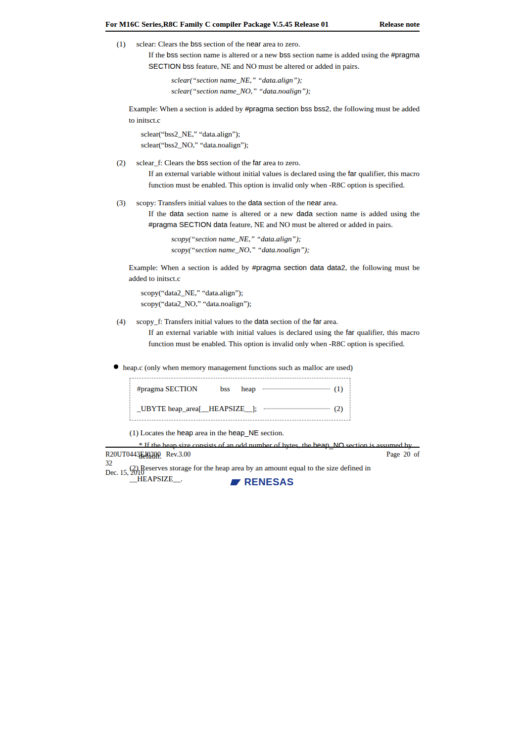For M16C Series,R8C Family C compiler Package V.5.45 Release 01 Release note
(1)
sclear: Clears the bss section of the near area to zero.
If the bss section name is altered or a new bss section name is added using the #pragma SECTION bss feature, NE and NO must be altered or added in pairs.
sclear(“section name_NE,” “data.align”);
sclear(“section name_NO,” “data.noalign”);
Example: When a section is added by #pragma section bss bss2, the following must be added to initsct.c
sclear(“bss2_NE,” “data.align”);
sclear(“bss2_NO,” “data.noalign”);
(2)
sclear_f: Clears the bss section of the far area to zero.
If an external variable without initial values is declared using the far qualifier, this macro function must be enabled. This option is invalid only when -R8C option is specified.
(3)
scopy: Transfers initial values to the data section of the near area.
If the data section name is altered or a new dada section name is added using the #pragma SECTION data feature, NE and NO must be altered or added in pairs.
scopy(“section name_NE,” “data.align”);
scopy(“section name_NO,” “data.noalign”);
Example: When a section is added by #pragma section data data2, the following must be added to initsct.c
scopy(“data2_NE,” “data.align”);
scopy(“data2_NO,” “data.noalign”);
(4)
scopy_f: Transfers initial values to the data section of the far area.
If an external variable with initial values is declared using the far qualifier, this macro function must be enabled. This option is invalid only when -R8C option is specified.
heap.c (only when memory management functions such as malloc are used)
#pragma SECTION bss heap (1)
_UBYTE heap_area[__HEAPSIZE__]; (2)
(1) Locates the heap area in the heap_NE section.
* If the heap size consists of an odd number of bytes, the heap_NO section is assumed by default.
(2) Reserves storage for the heap area by an amount equal to the size defined in __HEAPSIZE__.
R20UT0443EJ0300 Rev.3.00
32
Dec. 15, 2010
Page 20 of
RENESAS